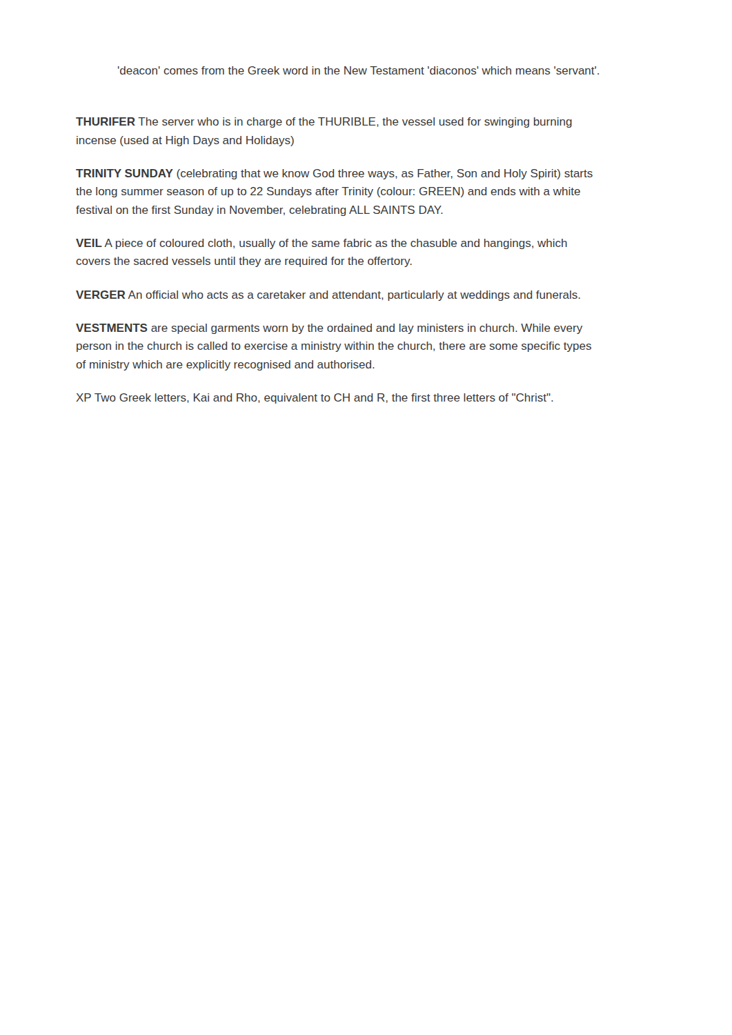'deacon' comes from the Greek word in the New Testament 'diaconos' which means 'servant'.
THURIFER The server who is in charge of the THURIBLE, the vessel used for swinging burning incense (used at High Days and Holidays)
TRINITY SUNDAY (celebrating that we know God three ways, as Father, Son and Holy Spirit) starts the long summer season of up to 22 Sundays after Trinity (colour: GREEN) and ends with a white festival on the first Sunday in November, celebrating ALL SAINTS DAY.
VEIL A piece of coloured cloth, usually of the same fabric as the chasuble and hangings, which covers the sacred vessels until they are required for the offertory.
VERGER An official who acts as a caretaker and attendant, particularly at weddings and funerals.
VESTMENTS are special garments worn by the ordained and lay ministers in church. While every person in the church is called to exercise a ministry within the church, there are some specific types of ministry which are explicitly recognised and authorised.
XP Two Greek letters, Kai and Rho, equivalent to CH and R, the first three letters of "Christ".